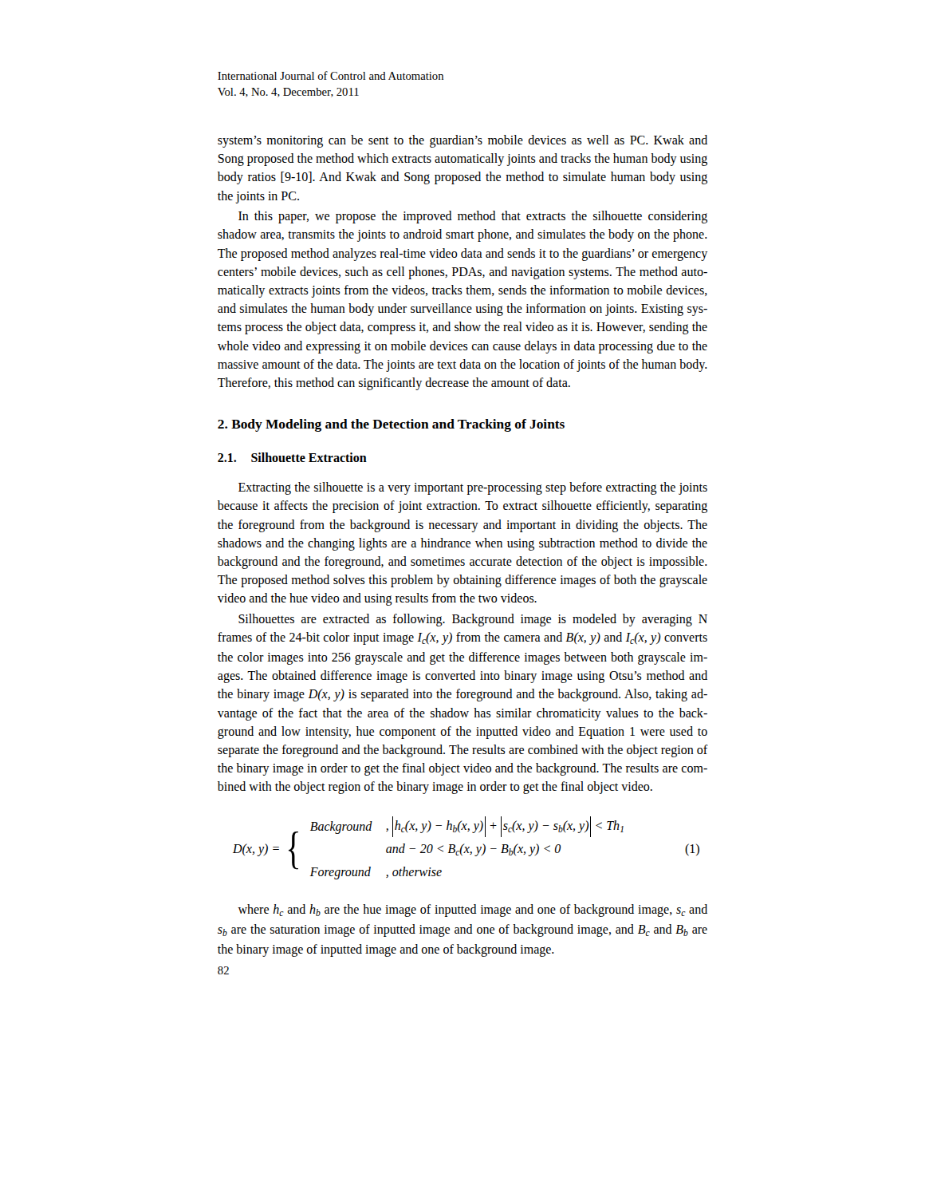International Journal of Control and Automation Vol. 4, No. 4, December, 2011
system’s monitoring can be sent to the guardian’s mobile devices as well as PC. Kwak and Song proposed the method which extracts automatically joints and tracks the human body using body ratios [9-10]. And Kwak and Song proposed the method to simulate human body using the joints in PC.
In this paper, we propose the improved method that extracts the silhouette considering shadow area, transmits the joints to android smart phone, and simulates the body on the phone. The proposed method analyzes real-time video data and sends it to the guardians’ or emergency centers’ mobile devices, such as cell phones, PDAs, and navigation systems. The method automatically extracts joints from the videos, tracks them, sends the information to mobile devices, and simulates the human body under surveillance using the information on joints. Existing systems process the object data, compress it, and show the real video as it is. However, sending the whole video and expressing it on mobile devices can cause delays in data processing due to the massive amount of the data. The joints are text data on the location of joints of the human body. Therefore, this method can significantly decrease the amount of data.
2. Body Modeling and the Detection and Tracking of Joints
2.1. Silhouette Extraction
Extracting the silhouette is a very important pre-processing step before extracting the joints because it affects the precision of joint extraction. To extract silhouette efficiently, separating the foreground from the background is necessary and important in dividing the objects. The shadows and the changing lights are a hindrance when using subtraction method to divide the background and the foreground, and sometimes accurate detection of the object is impossible. The proposed method solves this problem by obtaining difference images of both the grayscale video and the hue video and using results from the two videos.
Silhouettes are extracted as following. Background image is modeled by averaging N frames of the 24-bit color input image Ic(x, y) from the camera and B(x, y) and Ic(x, y) converts the color images into 256 grayscale and get the difference images between both grayscale images. The obtained difference image is converted into binary image using Otsu’s method and the binary image D(x, y) is separated into the foreground and the background. Also, taking advantage of the fact that the area of the shadow has similar chromaticity values to the background and low intensity, hue component of the inputted video and Equation 1 were used to separate the foreground and the background. The results are combined with the object region of the binary image in order to get the final object video and the background. The results are combined with the object region of the binary image in order to get the final object video.
D(x, y) = { Background , hc(x, y) − hb(x, y) + sc(x, y) − sb(x, y) < Th1 and − 20 < Bc(x, y) − Bb(x, y) < 0 Foreground , otherwise (1)
where hc and hb are the hue image of inputted image and one of background image, sc and sb are the saturation image of inputted image and one of background image, and Bc and Bb are the binary image of inputted image and one of background image.
82